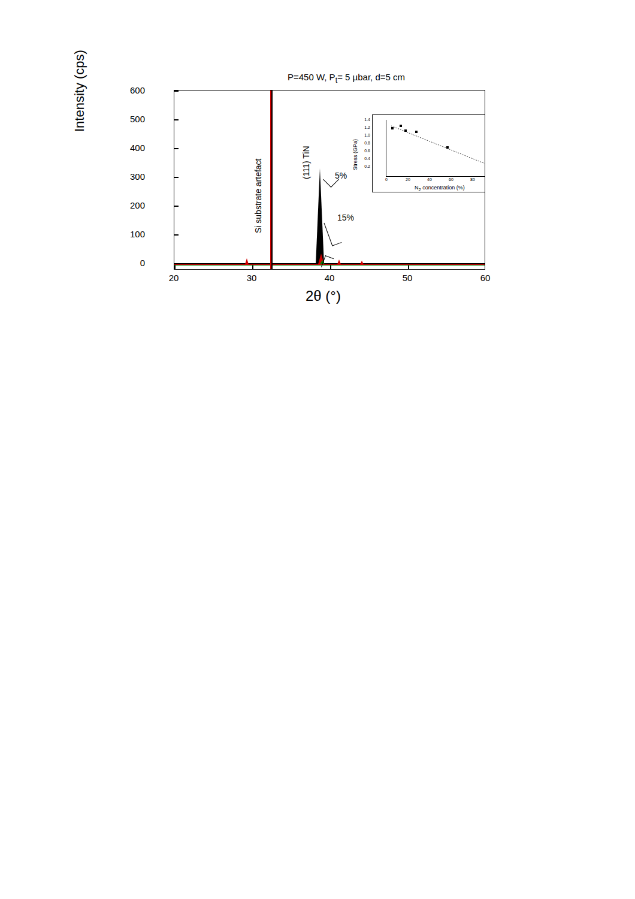P=450 W, Pt= 5 µbar, d=5 cm
Intensity (cps)
600
500
400
300
200
100
0
20
30
40
50
60
2θ (°)
Si substrate artefact
(111) TiN
5%
15%
30%
Stress (GPa)
N2 concentration (%)
1.4
1.2
1.0
0.8
0.6
0.4
0.2
0
20
40
60
80
100